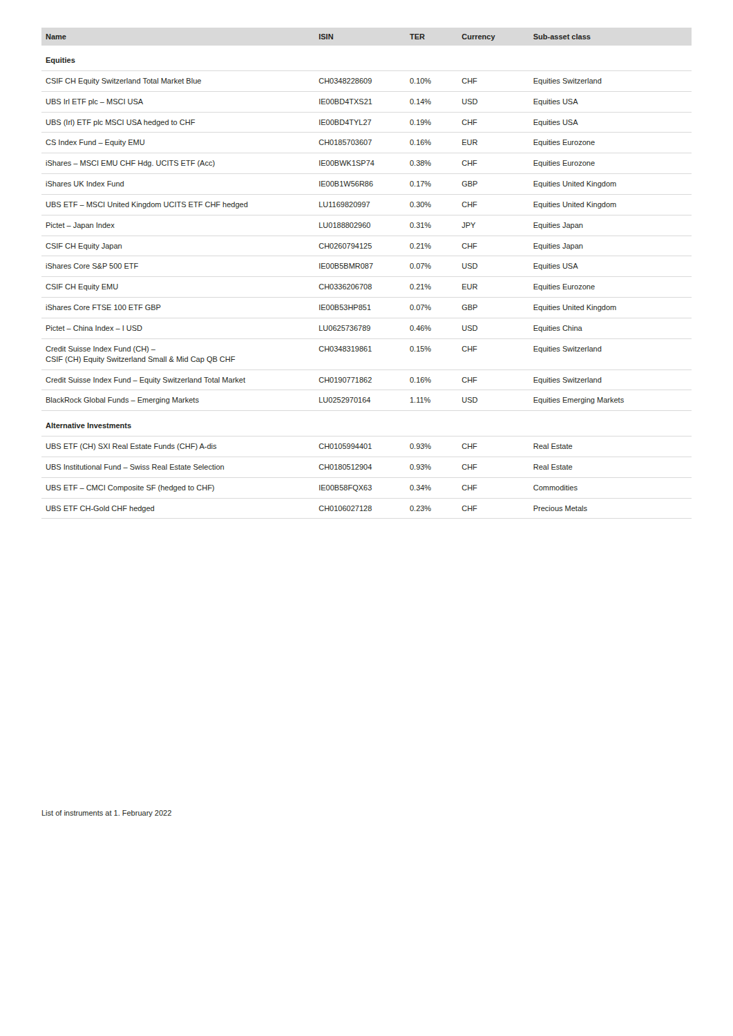| Name | ISIN | TER | Currency | Sub-asset class |
| --- | --- | --- | --- | --- |
| Equities |
| CSIF CH Equity Switzerland Total Market Blue | CH0348228609 | 0.10% | CHF | Equities Switzerland |
| UBS Irl ETF plc – MSCI USA | IE00BD4TXS21 | 0.14% | USD | Equities USA |
| UBS (Irl) ETF plc MSCI USA hedged to CHF | IE00BD4TYL27 | 0.19% | CHF | Equities USA |
| CS Index Fund – Equity EMU | CH0185703607 | 0.16% | EUR | Equities Eurozone |
| iShares – MSCI EMU CHF Hdg. UCITS ETF (Acc) | IE00BWK1SP74 | 0.38% | CHF | Equities Eurozone |
| iShares UK Index Fund | IE00B1W56R86 | 0.17% | GBP | Equities United Kingdom |
| UBS ETF – MSCI United Kingdom UCITS ETF CHF hedged | LU1169820997 | 0.30% | CHF | Equities United Kingdom |
| Pictet – Japan Index | LU0188802960 | 0.31% | JPY | Equities Japan |
| CSIF CH Equity Japan | CH0260794125 | 0.21% | CHF | Equities Japan |
| iShares Core S&P 500 ETF | IE00B5BMR087 | 0.07% | USD | Equities USA |
| CSIF CH Equity EMU | CH0336206708 | 0.21% | EUR | Equities Eurozone |
| iShares Core FTSE 100 ETF GBP | IE00B53HP851 | 0.07% | GBP | Equities United Kingdom |
| Pictet – China Index – I USD | LU0625736789 | 0.46% | USD | Equities China |
| Credit Suisse Index Fund (CH) – CSIF (CH) Equity Switzerland Small & Mid Cap QB CHF | CH0348319861 | 0.15% | CHF | Equities Switzerland |
| Credit Suisse Index Fund – Equity Switzerland Total Market | CH0190771862 | 0.16% | CHF | Equities Switzerland |
| BlackRock Global Funds – Emerging Markets | LU0252970164 | 1.11% | USD | Equities Emerging Markets |
| Alternative Investments |
| UBS ETF (CH) SXI Real Estate Funds (CHF) A-dis | CH0105994401 | 0.93% | CHF | Real Estate |
| UBS Institutional Fund – Swiss Real Estate Selection | CH0180512904 | 0.93% | CHF | Real Estate |
| UBS ETF – CMCI Composite SF (hedged to CHF) | IE00B58FQX63 | 0.34% | CHF | Commodities |
| UBS ETF CH-Gold CHF hedged | CH0106027128 | 0.23% | CHF | Precious Metals |
List of instruments at 1. February 2022